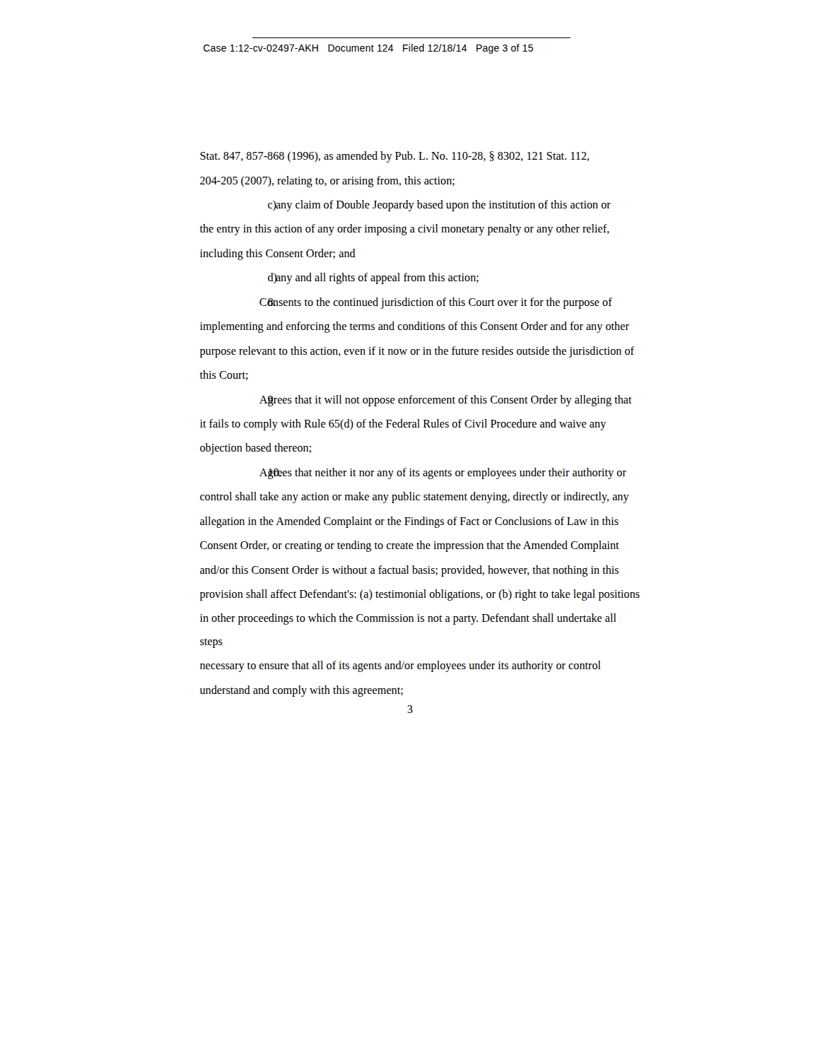Case 1:12-cv-02497-AKH Document 124 Filed 12/18/14 Page 3 of 15
Stat. 847, 857-868 (1996), as amended by Pub. L. No. 110-28, § 8302, 121 Stat. 112,
204-205 (2007), relating to, or arising from, this action;
c) any claim of Double Jeopardy based upon the institution of this action or
the entry in this action of any order imposing a civil monetary penalty or any other relief,
including this Consent Order; and
d) any and all rights of appeal from this action;
8. Consents to the continued jurisdiction of this Court over it for the purpose of
implementing and enforcing the terms and conditions of this Consent Order and for any other
purpose relevant to this action, even if it now or in the future resides outside the jurisdiction of
this Court;
9. Agrees that it will not oppose enforcement of this Consent Order by alleging that
it fails to comply with Rule 65(d) of the Federal Rules of Civil Procedure and waive any
objection based thereon;
10. Agrees that neither it nor any of its agents or employees under their authority or
control shall take any action or make any public statement denying, directly or indirectly, any
allegation in the Amended Complaint or the Findings of Fact or Conclusions of Law in this
Consent Order, or creating or tending to create the impression that the Amended Complaint
and/or this Consent Order is without a factual basis; provided, however, that nothing in this
provision shall affect Defendant's: (a) testimonial obligations, or (b) right to take legal positions
in other proceedings to which the Commission is not a party. Defendant shall undertake all steps
necessary to ensure that all of its agents and/or employees under its authority or control
understand and comply with this agreement;
3